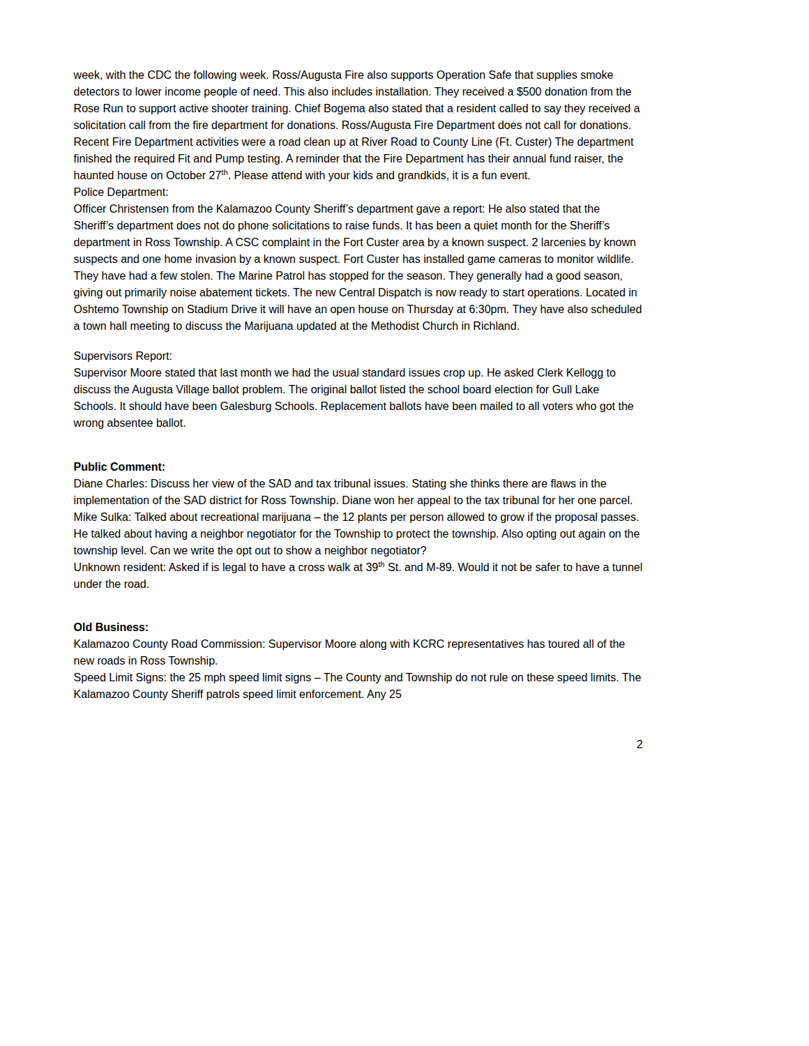week, with the CDC the following week. Ross/Augusta Fire also supports Operation Safe that supplies smoke detectors to lower income people of need. This also includes installation. They received a $500 donation from the Rose Run to support active shooter training. Chief Bogema also stated that a resident called to say they received a solicitation call from the fire department for donations. Ross/Augusta Fire Department does not call for donations.
Recent Fire Department activities were a road clean up at River Road to County Line (Ft. Custer) The department finished the required Fit and Pump testing. A reminder that the Fire Department has their annual fund raiser, the haunted house on October 27th. Please attend with your kids and grandkids, it is a fun event.
Police Department:
Officer Christensen from the Kalamazoo County Sheriff’s department gave a report: He also stated that the Sheriff’s department does not do phone solicitations to raise funds. It has been a quiet month for the Sheriff’s department in Ross Township. A CSC complaint in the Fort Custer area by a known suspect. 2 larcenies by known suspects and one home invasion by a known suspect. Fort Custer has installed game cameras to monitor wildlife. They have had a few stolen. The Marine Patrol has stopped for the season. They generally had a good season, giving out primarily noise abatement tickets. The new Central Dispatch is now ready to start operations. Located in Oshtemo Township on Stadium Drive it will have an open house on Thursday at 6:30pm. They have also scheduled a town hall meeting to discuss the Marijuana updated at the Methodist Church in Richland.
Supervisors Report:
Supervisor Moore stated that last month we had the usual standard issues crop up. He asked Clerk Kellogg to discuss the Augusta Village ballot problem. The original ballot listed the school board election for Gull Lake Schools. It should have been Galesburg Schools. Replacement ballots have been mailed to all voters who got the wrong absentee ballot.
Public Comment:
Diane Charles: Discuss her view of the SAD and tax tribunal issues. Stating she thinks there are flaws in the implementation of the SAD district for Ross Township. Diane won her appeal to the tax tribunal for her one parcel.
Mike Sulka: Talked about recreational marijuana – the 12 plants per person allowed to grow if the proposal passes. He talked about having a neighbor negotiator for the Township to protect the township. Also opting out again on the township level. Can we write the opt out to show a neighbor negotiator?
Unknown resident: Asked if is legal to have a cross walk at 39th St. and M-89. Would it not be safer to have a tunnel under the road.
Old Business:
Kalamazoo County Road Commission: Supervisor Moore along with KCRC representatives has toured all of the new roads in Ross Township.
Speed Limit Signs: the 25 mph speed limit signs – The County and Township do not rule on these speed limits. The Kalamazoo County Sheriff patrols speed limit enforcement. Any 25
2